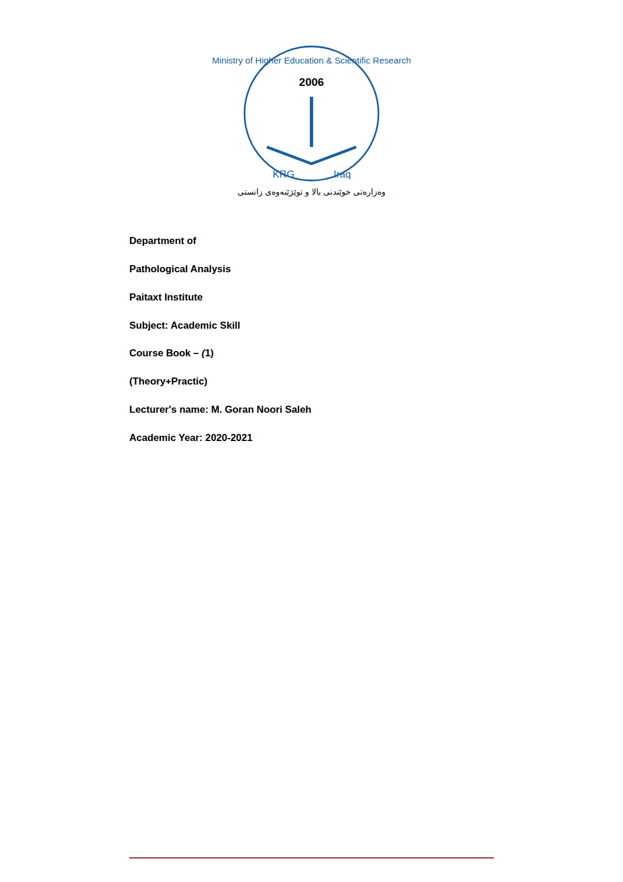Department of
Pathological Analysis
Paitaxt Institute
Subject: Academic Skill
Course Book – (1)
(Theory+Practic)
Lecturer's name: M. Goran Noori Saleh
Academic Year: 2020-2021